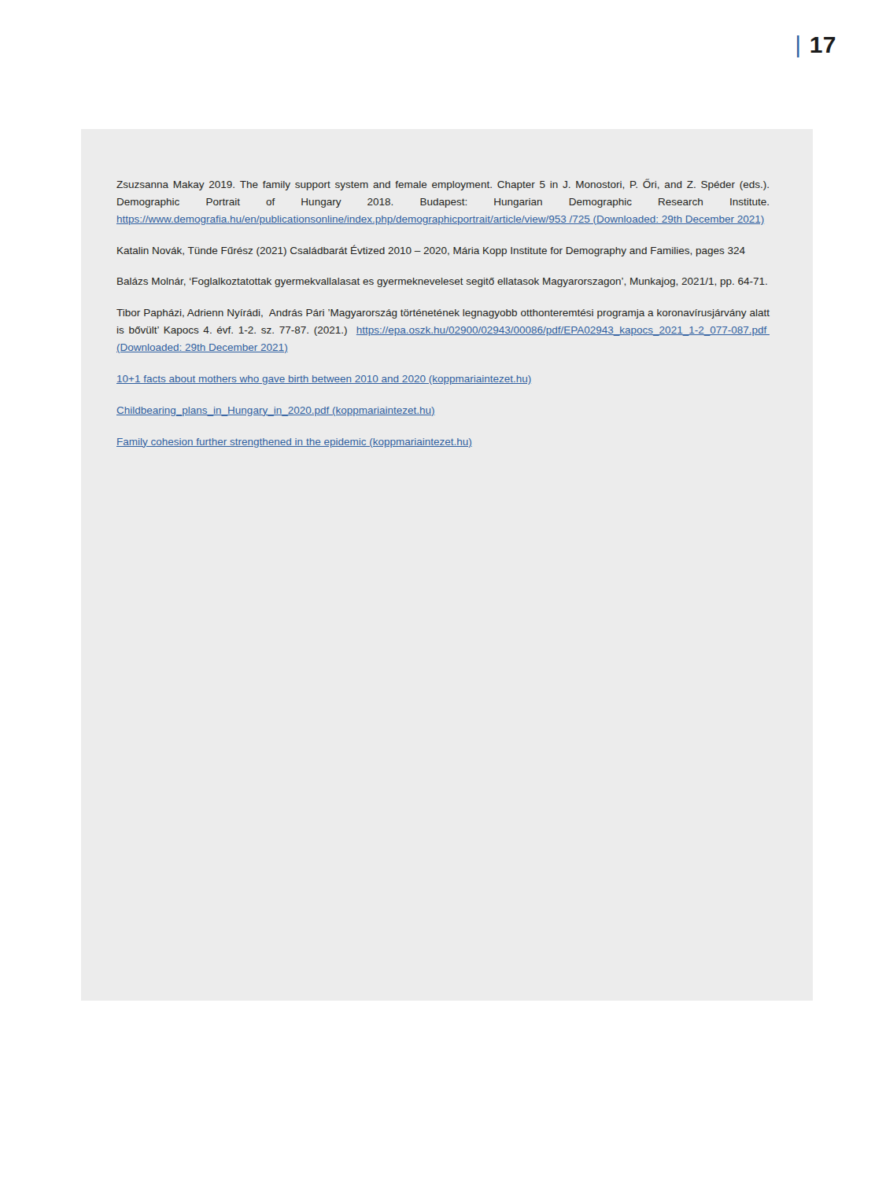|17
Zsuzsanna Makay 2019. The family support system and female employment. Chapter 5 in J. Monostori, P. Őri, and Z. Spéder (eds.). Demographic Portrait of Hungary 2018. Budapest: Hungarian Demographic Research Institute. https://www.demografia.hu/en/publicationsonline/index.php/demographicportrait/article/view/953 /725 (Downloaded: 29th December 2021)
Katalin Novák, Tünde Fűrész (2021) Családbarát Évtized 2010 – 2020, Mária Kopp Institute for Demography and Families, pages 324
Balázs Molnár, ‘Foglalkoztatottak gyermekvallalasat es gyermekneveleset segitő ellatasok Magyarorszagon’, Munkajog, 2021/1, pp. 64-71.
Tibor Papházi, Adrienn Nyírádi, András Pári ’Magyarország történetének legnagyobb otthonteremtési programja a koronavírusjárvány alatt is bővült’ Kapocs 4. évf. 1-2. sz. 77-87. (2021.) https://epa.oszk.hu/02900/02943/00086/pdf/EPA02943_kapocs_2021_1-2_077-087.pdf (Downloaded: 29th December 2021)
10+1 facts about mothers who gave birth between 2010 and 2020 (koppmariaintezet.hu)
Childbearing_plans_in_Hungary_in_2020.pdf (koppmariaintezet.hu)
Family cohesion further strengthened in the epidemic (koppmariaintezet.hu)